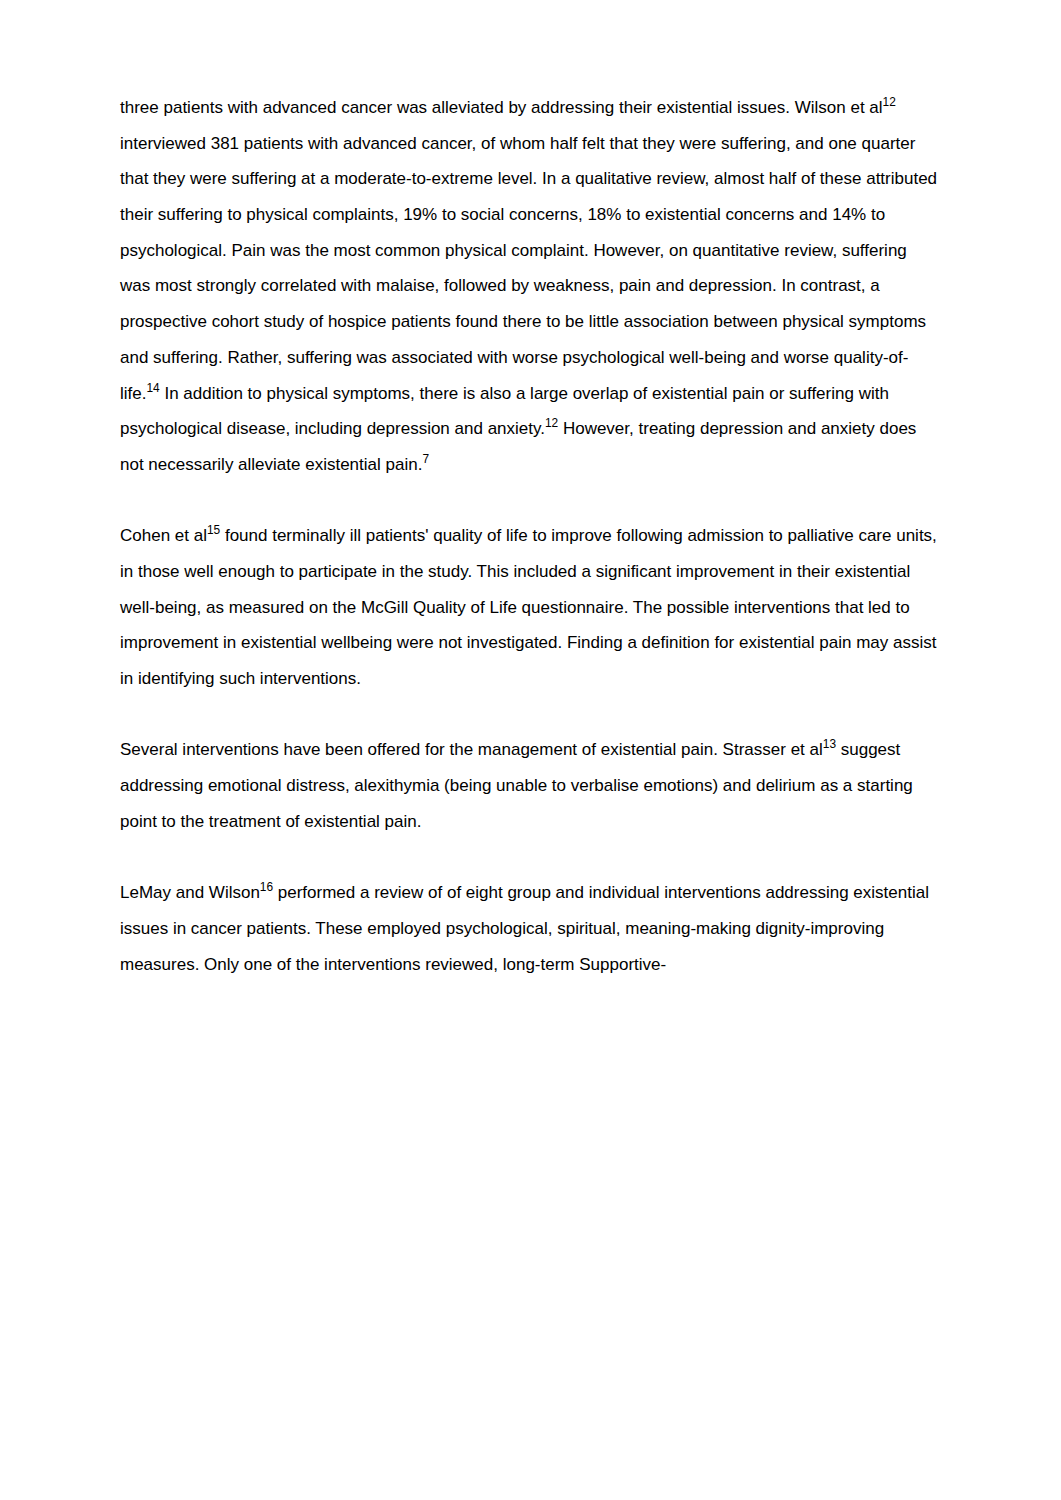three patients with advanced cancer was alleviated by addressing their existential issues. Wilson et al12 interviewed 381 patients with advanced cancer, of whom half felt that they were suffering, and one quarter that they were suffering at a moderate-to-extreme level. In a qualitative review, almost half of these attributed their suffering to physical complaints, 19% to social concerns, 18% to existential concerns and 14% to psychological. Pain was the most common physical complaint. However, on quantitative review, suffering was most strongly correlated with malaise, followed by weakness, pain and depression. In contrast, a prospective cohort study of hospice patients found there to be little association between physical symptoms and suffering. Rather, suffering was associated with worse psychological well-being and worse quality-of-life.14 In addition to physical symptoms, there is also a large overlap of existential pain or suffering with psychological disease, including depression and anxiety.12 However, treating depression and anxiety does not necessarily alleviate existential pain.7
Cohen et al15 found terminally ill patients' quality of life to improve following admission to palliative care units, in those well enough to participate in the study. This included a significant improvement in their existential well-being, as measured on the McGill Quality of Life questionnaire. The possible interventions that led to improvement in existential wellbeing were not investigated. Finding a definition for existential pain may assist in identifying such interventions.
Several interventions have been offered for the management of existential pain. Strasser et al13 suggest addressing emotional distress, alexithymia (being unable to verbalise emotions) and delirium as a starting point to the treatment of existential pain.
LeMay and Wilson16 performed a review of of eight group and individual interventions addressing existential issues in cancer patients. These employed psychological, spiritual, meaning-making dignity-improving measures. Only one of the interventions reviewed, long-term Supportive-